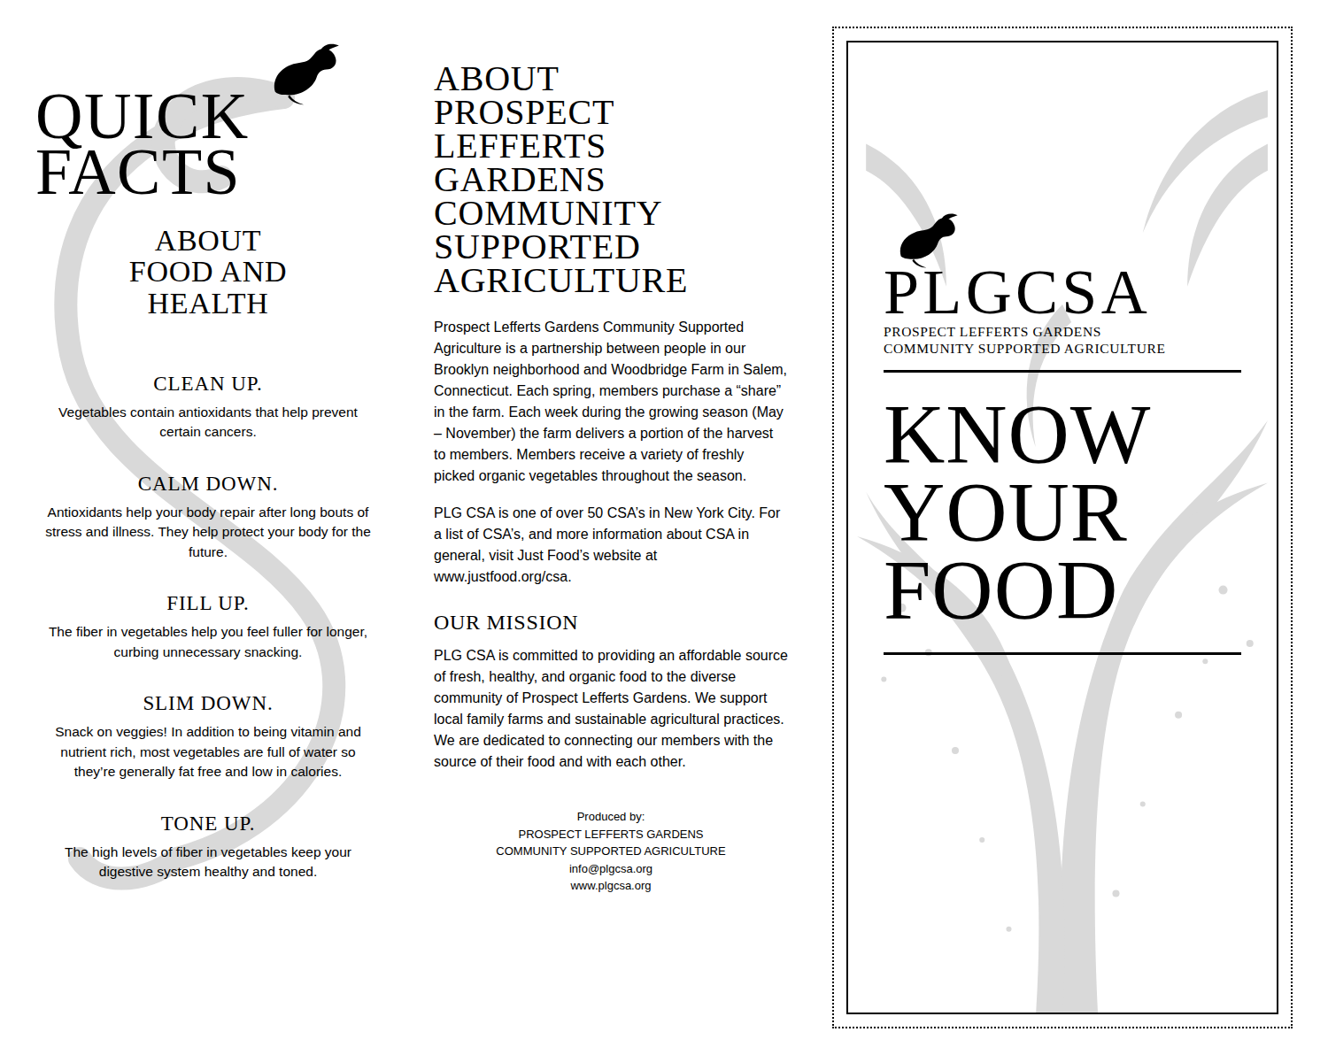Quick
Facts
About
Food and
Health
Clean Up.
Vegetables contain antioxidants that help prevent certain cancers.
Calm Down.
Antioxidants help your body repair after long bouts of stress and illness. They help protect your body for the future.
Fill Up.
The fiber in vegetables help you feel fuller for longer, curbing unnecessary snacking.
Slim Down.
Snack on veggies! In addition to being vitamin and nutrient rich, most vegetables are full of water so they’re generally fat free and low in calories.
Tone Up.
The high levels of fiber in vegetables keep your digestive system healthy and toned.
About
Prospect
Lefferts
Gardens
Community
Supported
Agriculture
Prospect Lefferts Gardens Community Supported Agriculture is a partnership between people in our Brooklyn neighborhood and Woodbridge Farm in Salem, Connecticut. Each spring, members purchase a “share” in the farm. Each week during the growing season (May – November) the farm delivers a portion of the harvest to members. Members receive a variety of freshly picked organic vegetables throughout the season.
PLG CSA is one of over 50 CSA’s in New York City. For a list of CSA’s, and more information about CSA in general, visit Just Food’s website at www.justfood.org/csa.
Our Mission
PLG CSA is committed to providing an affordable source of fresh, healthy, and organic food to the diverse community of Prospect Lefferts Gardens. We support local family farms and sustainable agricultural practices. We are dedicated to connecting our members with the source of their food and with each other.
Produced by:
PROSPECT LEFFERTS GARDENS
COMMUNITY SUPPORTED AGRICULTURE
info@plgcsa.org
www.plgcsa.org
PLGCSA
Prospect Lefferts Gardens
Community Supported Agriculture
Know
Your
Food